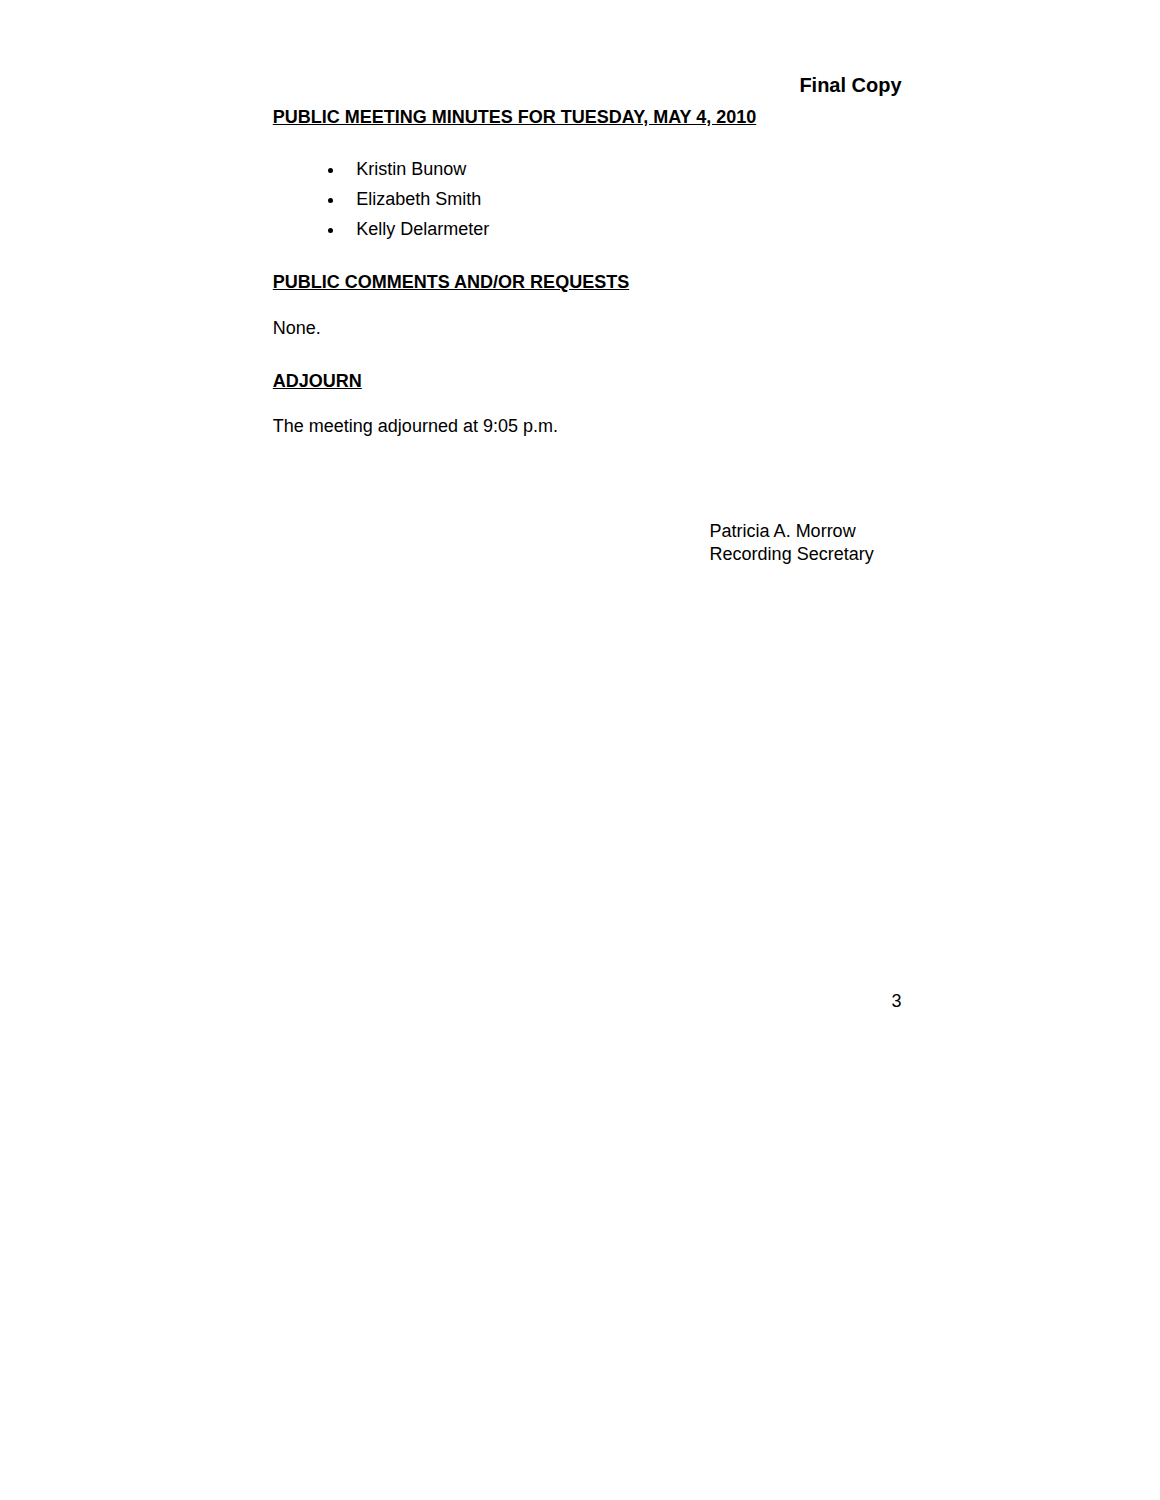Final Copy
PUBLIC MEETING MINUTES FOR TUESDAY, MAY 4, 2010
Kristin Bunow
Elizabeth Smith
Kelly Delarmeter
PUBLIC COMMENTS AND/OR REQUESTS
None.
ADJOURN
The meeting adjourned at 9:05 p.m.
Patricia A. Morrow
Recording Secretary
3